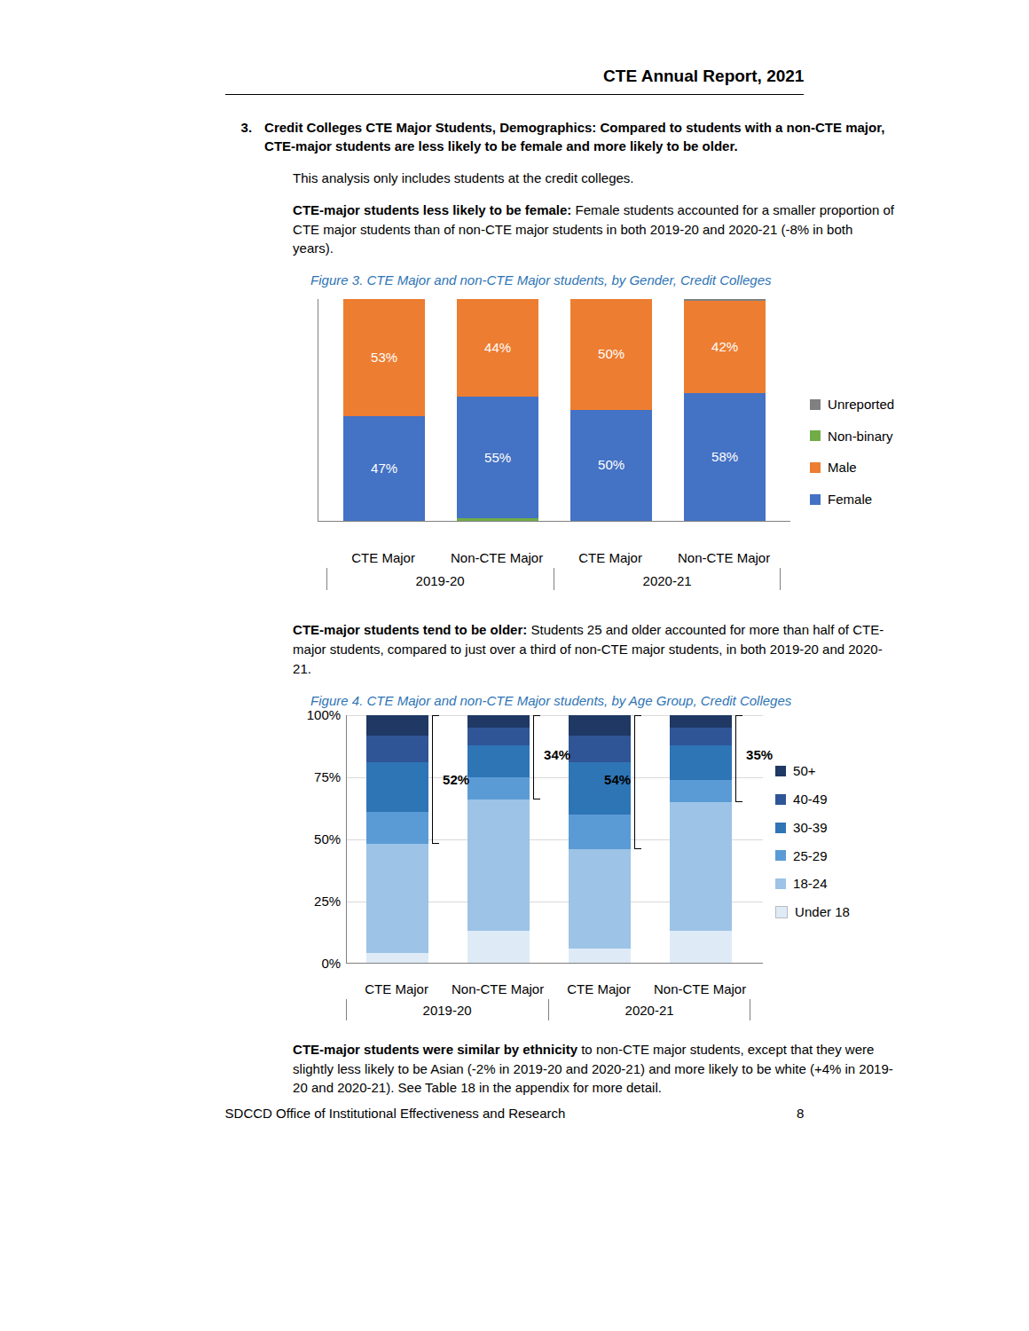CTE Annual Report, 2021
3.
Credit Colleges CTE Major Students, Demographics: Compared to students with a non-CTE major, CTE-major students are less likely to be female and more likely to be older.
This analysis only includes students at the credit colleges.
CTE-major students less likely to be female: Female students accounted for a smaller proportion of CTE major students than of non-CTE major students in both 2019-20 and 2020-21 (-8% in both years).
Figure 3. CTE Major and non-CTE Major students, by Gender, Credit Colleges
53%
47%
44%
55%
50%
50%
42%
58%
Unreported
Non-binary
Male
Female
CTE Major
Non-CTE Major
CTE Major
Non-CTE Major
2019-20
2020-21
CTE-major students tend to be older: Students 25 and older accounted for more than half of CTE-major students, compared to just over a third of non-CTE major students, in both 2019-20 and 2020-21.
Figure 4. CTE Major and non-CTE Major students, by Age Group, Credit Colleges
100% 75% 50% 25% 0%
52%
34%
54%
35%
50+
40-49
30-39
25-29
18-24
Under 18
CTE Major
Non-CTE Major
CTE Major
Non-CTE Major
2019-20
2020-21
CTE-major students were similar by ethnicity to non-CTE major students, except that they were slightly less likely to be Asian (-2% in 2019-20 and 2020-21) and more likely to be white (+4% in 2019-20 and 2020-21). See Table 18 in the appendix for more detail.
SDCCD Office of Institutional Effectiveness and Research 8